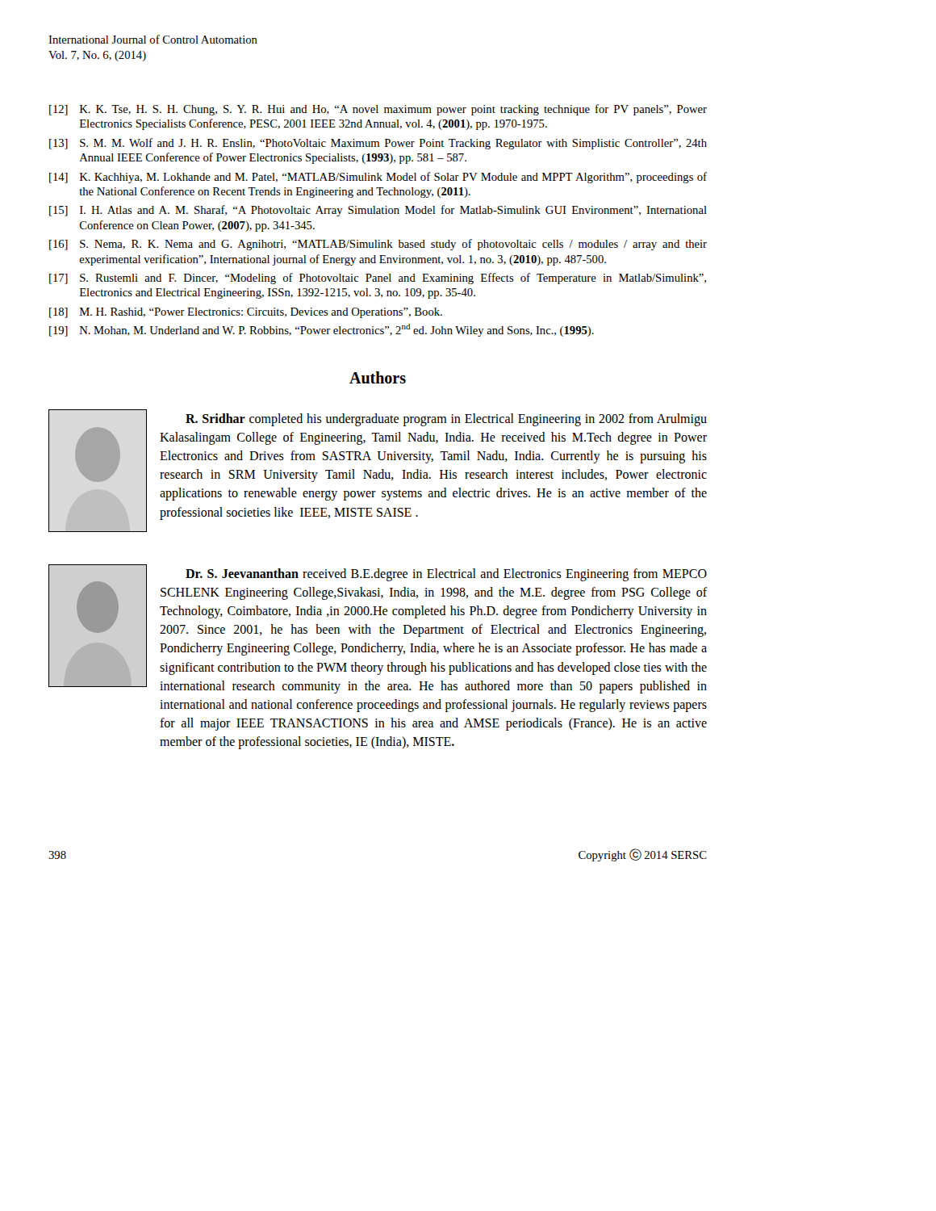International Journal of Control Automation
Vol. 7, No. 6, (2014)
[12] K. K. Tse, H. S. H. Chung, S. Y. R. Hui and Ho, “A novel maximum power point tracking technique for PV panels”, Power Electronics Specialists Conference, PESC, 2001 IEEE 32nd Annual, vol. 4, (2001), pp. 1970-1975.
[13] S. M. M. Wolf and J. H. R. Enslin, “PhotoVoltaic Maximum Power Point Tracking Regulator with Simplistic Controller”, 24th Annual IEEE Conference of Power Electronics Specialists, (1993), pp. 581 – 587.
[14] K. Kachhiya, M. Lokhande and M. Patel, “MATLAB/Simulink Model of Solar PV Module and MPPT Algorithm”, proceedings of the National Conference on Recent Trends in Engineering and Technology, (2011).
[15] I. H. Atlas and A. M. Sharaf, “A Photovoltaic Array Simulation Model for Matlab-Simulink GUI Environment”, International Conference on Clean Power, (2007), pp. 341-345.
[16] S. Nema, R. K. Nema and G. Agnihotri, “MATLAB/Simulink based study of photovoltaic cells / modules / array and their experimental verification”, International journal of Energy and Environment, vol. 1, no. 3, (2010), pp. 487-500.
[17] S. Rustemli and F. Dincer, “Modeling of Photovoltaic Panel and Examining Effects of Temperature in Matlab/Simulink”, Electronics and Electrical Engineering, ISSn, 1392-1215, vol. 3, no. 109, pp. 35-40.
[18] M. H. Rashid, “Power Electronics: Circuits, Devices and Operations”, Book.
[19] N. Mohan, M. Underland and W. P. Robbins, “Power electronics”, 2nd ed. John Wiley and Sons, Inc., (1995).
Authors
R. Sridhar completed his undergraduate program in Electrical Engineering in 2002 from Arulmigu Kalasalingam College of Engineering, Tamil Nadu, India. He received his M.Tech degree in Power Electronics and Drives from SASTRA University, Tamil Nadu, India. Currently he is pursuing his research in SRM University Tamil Nadu, India. His research interest includes, Power electronic applications to renewable energy power systems and electric drives. He is an active member of the professional societies like IEEE, MISTE SAISE .
Dr. S. Jeevananthan received B.E.degree in Electrical and Electronics Engineering from MEPCO SCHLENK Engineering College,Sivakasi, India, in 1998, and the M.E. degree from PSG College of Technology, Coimbatore, India ,in 2000.He completed his Ph.D. degree from Pondicherry University in 2007. Since 2001, he has been with the Department of Electrical and Electronics Engineering, Pondicherry Engineering College, Pondicherry, India, where he is an Associate professor. He has made a significant contribution to the PWM theory through his publications and has developed close ties with the international research community in the area. He has authored more than 50 papers published in international and national conference proceedings and professional journals. He regularly reviews papers for all major IEEE TRANSACTIONS in his area and AMSE periodicals (France). He is an active member of the professional societies, IE (India), MISTE.
398 Copyright ⓒ 2014 SERSC